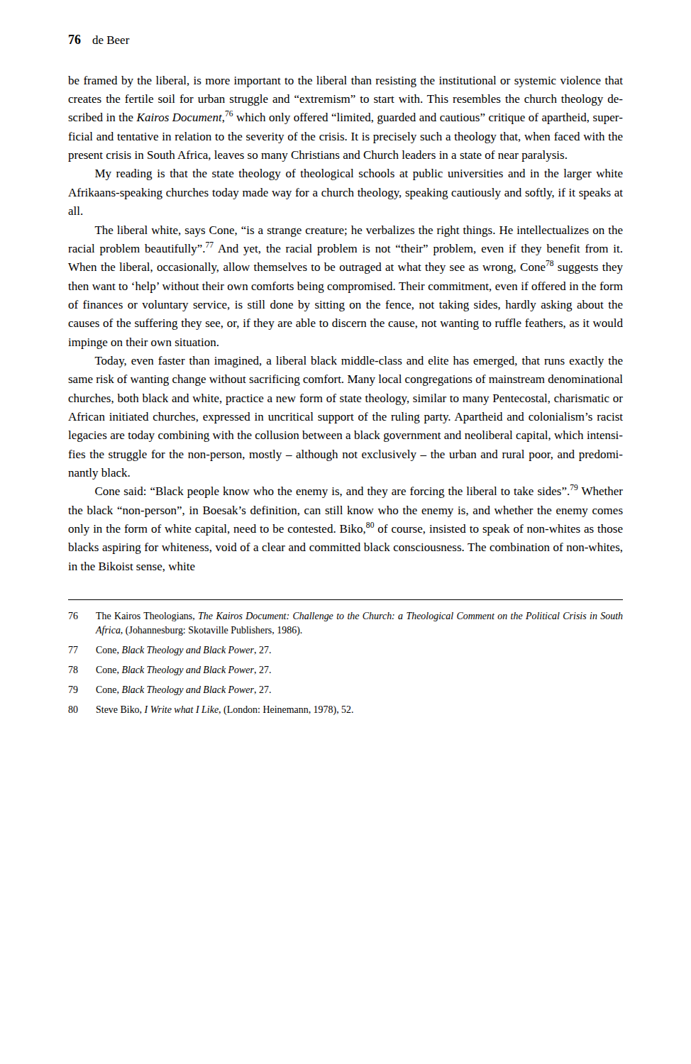76 de Beer
be framed by the liberal, is more important to the liberal than resisting the institutional or systemic violence that creates the fertile soil for urban struggle and “extremism” to start with. This resembles the church theology described in the Kairos Document,76 which only offered “limited, guarded and cautious” critique of apartheid, superficial and tentative in relation to the severity of the crisis. It is precisely such a theology that, when faced with the present crisis in South Africa, leaves so many Christians and Church leaders in a state of near paralysis.
My reading is that the state theology of theological schools at public universities and in the larger white Afrikaans-speaking churches today made way for a church theology, speaking cautiously and softly, if it speaks at all.
The liberal white, says Cone, “is a strange creature; he verbalizes the right things. He intellectualizes on the racial problem beautifully”.77 And yet, the racial problem is not “their” problem, even if they benefit from it. When the liberal, occasionally, allow themselves to be outraged at what they see as wrong, Cone78 suggests they then want to ‘help’ without their own comforts being compromised. Their commitment, even if offered in the form of finances or voluntary service, is still done by sitting on the fence, not taking sides, hardly asking about the causes of the suffering they see, or, if they are able to discern the cause, not wanting to ruffle feathers, as it would impinge on their own situation.
Today, even faster than imagined, a liberal black middle-class and elite has emerged, that runs exactly the same risk of wanting change without sacrificing comfort. Many local congregations of mainstream denominational churches, both black and white, practice a new form of state theology, similar to many Pentecostal, charismatic or African initiated churches, expressed in uncritical support of the ruling party. Apartheid and colonialism’s racist legacies are today combining with the collusion between a black government and neoliberal capital, which intensifies the struggle for the non-person, mostly – although not exclusively – the urban and rural poor, and predominantly black.
Cone said: “Black people know who the enemy is, and they are forcing the liberal to take sides”.79 Whether the black “non-person”, in Boesak’s definition, can still know who the enemy is, and whether the enemy comes only in the form of white capital, need to be contested. Biko,80 of course, insisted to speak of non-whites as those blacks aspiring for whiteness, void of a clear and committed black consciousness. The combination of non-whites, in the Bikoist sense, white
76 The Kairos Theologians, The Kairos Document: Challenge to the Church: a Theological Comment on the Political Crisis in South Africa, (Johannesburg: Skotaville Publishers, 1986).
77 Cone, Black Theology and Black Power, 27.
78 Cone, Black Theology and Black Power, 27.
79 Cone, Black Theology and Black Power, 27.
80 Steve Biko, I Write what I Like, (London: Heinemann, 1978), 52.